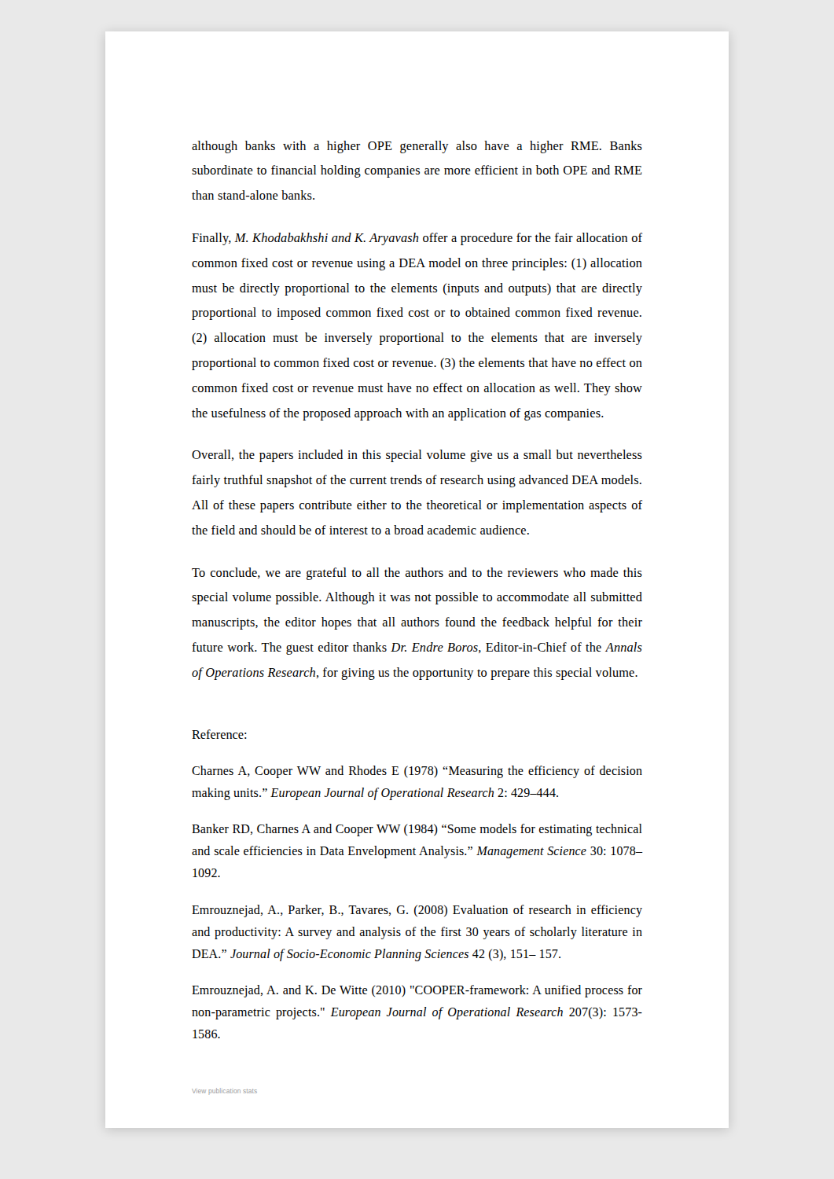although banks with a higher OPE generally also have a higher RME. Banks subordinate to financial holding companies are more efficient in both OPE and RME than stand-alone banks.
Finally, M. Khodabakhshi and K. Aryavash offer a procedure for the fair allocation of common fixed cost or revenue using a DEA model on three principles: (1) allocation must be directly proportional to the elements (inputs and outputs) that are directly proportional to imposed common fixed cost or to obtained common fixed revenue. (2) allocation must be inversely proportional to the elements that are inversely proportional to common fixed cost or revenue. (3) the elements that have no effect on common fixed cost or revenue must have no effect on allocation as well. They show the usefulness of the proposed approach with an application of gas companies.
Overall, the papers included in this special volume give us a small but nevertheless fairly truthful snapshot of the current trends of research using advanced DEA models. All of these papers contribute either to the theoretical or implementation aspects of the field and should be of interest to a broad academic audience.
To conclude, we are grateful to all the authors and to the reviewers who made this special volume possible. Although it was not possible to accommodate all submitted manuscripts, the editor hopes that all authors found the feedback helpful for their future work. The guest editor thanks Dr. Endre Boros, Editor-in-Chief of the Annals of Operations Research, for giving us the opportunity to prepare this special volume.
Reference:
Charnes A, Cooper WW and Rhodes E (1978) “Measuring the efficiency of decision making units.” European Journal of Operational Research 2: 429–444.
Banker RD, Charnes A and Cooper WW (1984) “Some models for estimating technical and scale efficiencies in Data Envelopment Analysis.” Management Science 30: 1078–1092.
Emrouznejad, A., Parker, B., Tavares, G. (2008) Evaluation of research in efficiency and productivity: A survey and analysis of the first 30 years of scholarly literature in DEA.” Journal of Socio-Economic Planning Sciences 42 (3), 151– 157.
Emrouznejad, A. and K. De Witte (2010) "COOPER-framework: A unified process for non-parametric projects." European Journal of Operational Research 207(3): 1573-1586.
View publication stats